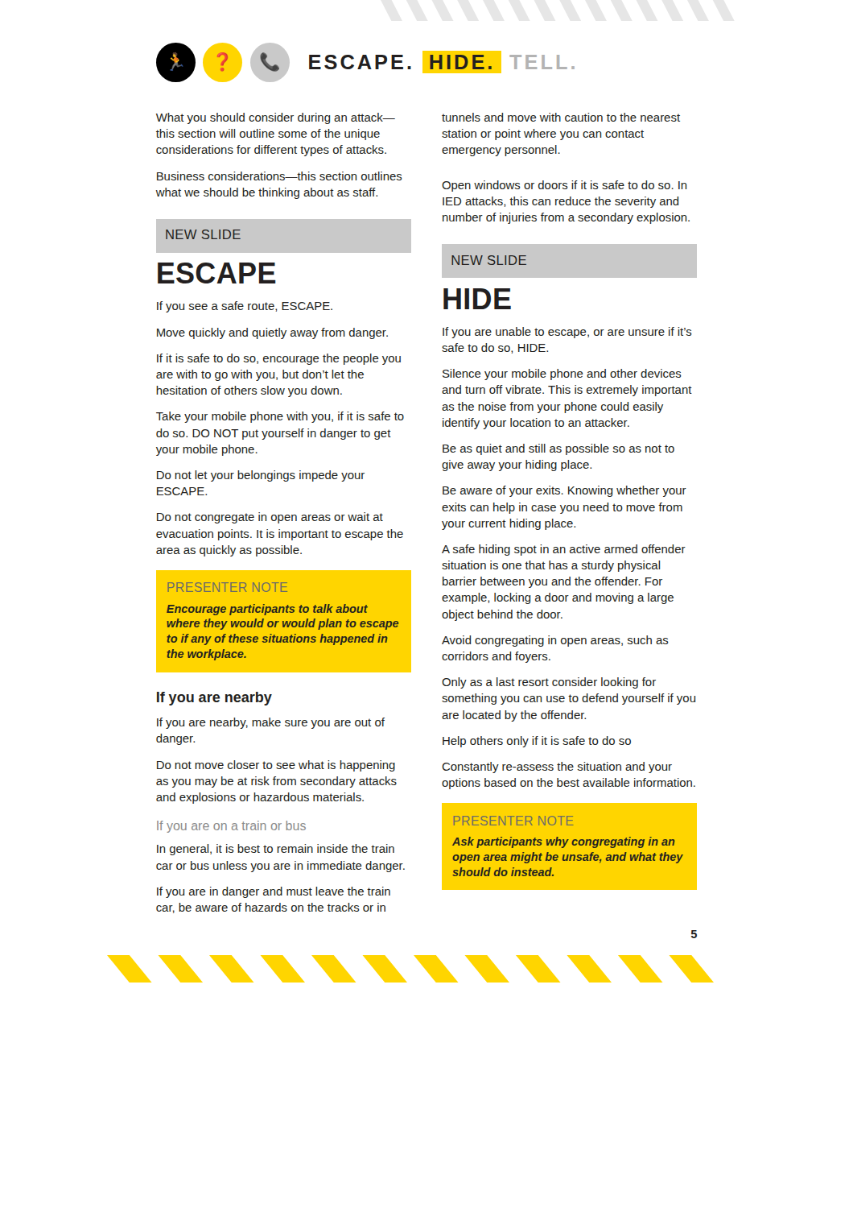🏃
❓
📞
ESCAPE. HIDE. TELL.
What you should consider during an attack—this section will outline some of the unique considerations for different types of attacks.
Business considerations—this section outlines what we should be thinking about as staff.
NEW SLIDE
ESCAPE
If you see a safe route, ESCAPE.
Move quickly and quietly away from danger.
If it is safe to do so, encourage the people you are with to go with you, but don’t let the hesitation of others slow you down.
Take your mobile phone with you, if it is safe to do so. DO NOT put yourself in danger to get your mobile phone.
Do not let your belongings impede your ESCAPE.
Do not congregate in open areas or wait at evacuation points. It is important to escape the area as quickly as possible.
PRESENTER NOTE
Encourage participants to talk about where they would or would plan to escape to if any of these situations happened in the workplace.
If you are nearby
If you are nearby, make sure you are out of danger.
Do not move closer to see what is happening as you may be at risk from secondary attacks and explosions or hazardous materials.
If you are on a train or bus
In general, it is best to remain inside the train car or bus unless you are in immediate danger.
If you are in danger and must leave the train car, be aware of hazards on the tracks or in tunnels and move with caution to the nearest station or point where you can contact emergency personnel.
Open windows or doors if it is safe to do so. In IED attacks, this can reduce the severity and number of injuries from a secondary explosion.
NEW SLIDE
HIDE
If you are unable to escape, or are unsure if it’s safe to do so, HIDE.
Silence your mobile phone and other devices and turn off vibrate. This is extremely important as the noise from your phone could easily identify your location to an attacker.
Be as quiet and still as possible so as not to give away your hiding place.
Be aware of your exits. Knowing whether your exits can help in case you need to move from your current hiding place.
A safe hiding spot in an active armed offender situation is one that has a sturdy physical barrier between you and the offender. For example, locking a door and moving a large object behind the door.
Avoid congregating in open areas, such as corridors and foyers.
Only as a last resort consider looking for something you can use to defend yourself if you are located by the offender.
Help others only if it is safe to do so
Constantly re-assess the situation and your options based on the best available information.
PRESENTER NOTE
Ask participants why congregating in an open area might be unsafe, and what they should do instead.
5